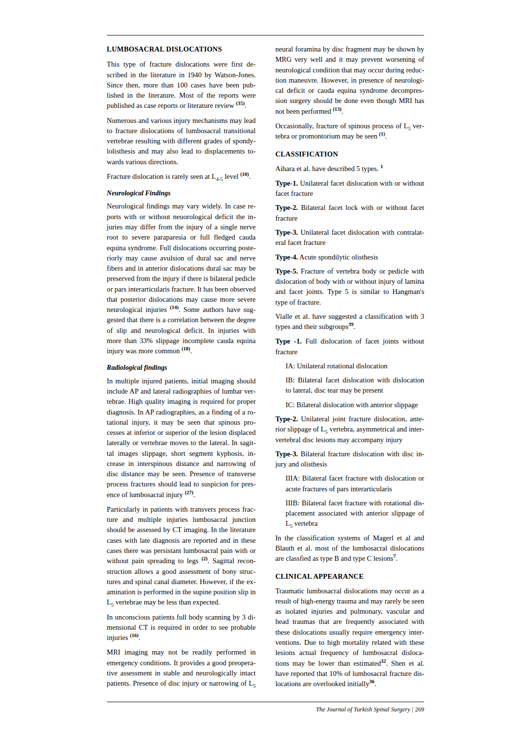Lumbosacral Dislocations
This type of fracture dislocations were first described in the literature in 1940 by Watson-Jones. Since then, more than 100 cases have been published in the literature. Most of the reports were published as case reports or literature review (35).
Numerous and various injury mechanisms may lead to fracture dislocations of lumbosacral transitional vertebrae resulting with different grades of spondylolisthesis and may also lead to displacements towards various directions.
Fracture dislocation is rarely seen at L4-5 level (10).
Neurological Findings
Neurological findings may vary widely. In case reports with or without neuorological deficit the injuries may differ from the injury of a single nerve root to severe paraparesia or full fledged cauda equina syndrome. Full dislocations occurring posteriorly may cause avulsion of dural sac and nerve fibers and in anterior dislocations dural sac may be preserved from the injury if there is bilateral pedicle or pars interarticularis fracture. It has been observed that posterior dislocations may cause more severe neurological injuries (14). Some authors have suggested that there is a correlation between the degree of slip and neurological deficit. In injuries with more than 33% slippage incomplete cauda equina injury was more common (18).
Radiological findings
In multiple injured patients, initial imaging should include AP and lateral radiographies of lumbar vertebrae. High quality imaging is required for proper diagnosis. In AP radiographies, as a finding of a rotational injury, it may be seen that spinous processes at inferior or superior of the lesion displaced laterally or vertebrae moves to the lateral. In sagittal images slippage, short segment kyphosis, increase in interspinous distance and narrowing of disc distance may be seen. Presence of transverse process fractures should lead to suspicion for presence of lumbosacral injury (27).
Particularly in patients with transvers process fracture and multiple injuries lumbosacral junction should be assessed by CT imaging. In the literature cases with late diagnosis are reported and in these cases there was persistant lumbosacral pain with or without pain spreading to legs (2). Sagittal reconstruction allows a good assessment of bony structures and spinal canal diameter. However, if the examination is performed in the supine position slip in L5 vertebrae may be less than expected.
In unconscious patients full body scanning by 3 dimensional CT is required in order to see probable injuries (16).
MRI imaging may not be readily performed in emergency conditions. It provides a good preoperative assessment in stable and neurologically intact patients. Presence of disc injury or narrowing of L5 neural foramina by disc fragment may be shown by MRG very well and it may prevent worsening of neurological condition that may occur during reduction maneuvre. However, in presence of neurological deficit or cauda equina syndrome decompression surgery should be done even though MRI has not been performed (13).
Occasionally, fracture of spinous process of L5 vertebra or promontorium may be seen (1).
Classification
Aihara et al. have described 5 types. 1
Type-1. Unilateral facet dislocation with or without facet fracture
Type-2. Bilateral facet lock with or without facet fracture
Type-3. Unilateral facet dislocation with contralateral facet fracture
Type-4. Acute spondilytic olisthesis
Type-5. Fracture of vertebra body or pedicle with dislocation of body with or without injury of lamina and facet joints. Type 5 is similar to Hangman's type of fracture.
Vialle et al. have suggested a classification with 3 types and their subgroups39.
Type -1. Full dislocation of facet joints without fracture
IA: Unilateral rotational dislocation
IB: Bilateral facet dislocation with dislocation to lateral, disc tear may be present
IC: Bilateral dislocation with anterior slippage
Type-2. Unilateral joint fracture dislocation, anterior slippage of L5 vertebra, asymmetrical and intervertebral disc lesions may accompany injury
Type-3. Bilateral fracture dislocation with disc injury and olisthesis
IIIA: Bilateral facet fracture with dislocation or acute fractures of pars interarticularis
IIIB: Bilateral facet fracture with rotational displacement associated with anterior slippage of L5 vertebra
In the classification systems of Magerl et al and Blauth et al. most of the lumbosacral dislocations are classfied as type B and type C lesions7.
Clinical Appearance
Traumatic lumbosacral dislocations may occur as a result of high-energy trauma and may rarely be seen as isolated injuries and pulmonary, vascular and head traumas that are frequently associated with these dislocations usually require emergency interventions. Due to high mortality related with these lesions actual frequency of lumbosacral dislocations may be lower than estimated32. Shen et al. have reported that 10% of lumbosacral fracture dislocations are overlooked initially36.
The Journal of Turkish Spinal Surgery | 269